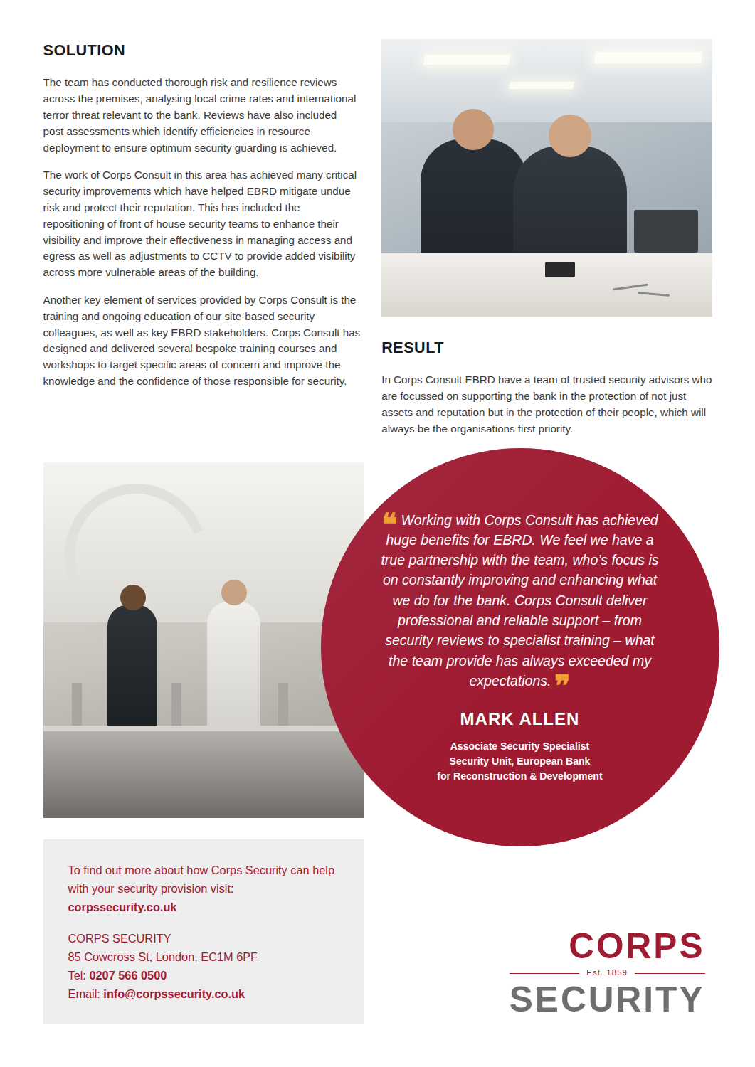SOLUTION
The team has conducted thorough risk and resilience reviews across the premises, analysing local crime rates and international terror threat relevant to the bank. Reviews have also included post assessments which identify efficiencies in resource deployment to ensure optimum security guarding is achieved.
The work of Corps Consult in this area has achieved many critical security improvements which have helped EBRD mitigate undue risk and protect their reputation. This has included the repositioning of front of house security teams to enhance their visibility and improve their effectiveness in managing access and egress as well as adjustments to CCTV to provide added visibility across more vulnerable areas of the building.
Another key element of services provided by Corps Consult is the training and ongoing education of our site-based security colleagues, as well as key EBRD stakeholders. Corps Consult has designed and delivered several bespoke training courses and workshops to target specific areas of concern and improve the knowledge and the confidence of those responsible for security.
RESULT
In Corps Consult EBRD have a team of trusted security advisors who are focussed on supporting the bank in the protection of not just assets and reputation but in the protection of their people, which will always be the organisations first priority.
❝Working with Corps Consult has achieved huge benefits for EBRD. We feel we have a true partnership with the team, who’s focus is on constantly improving and enhancing what we do for the bank. Corps Consult deliver professional and reliable support – from security reviews to specialist training – what the team provide has always exceeded my expectations.❞
MARK ALLEN
Associate Security Specialist
Security Unit, European Bank
for Reconstruction & Development
To find out more about how Corps Security can help with your security provision visit: corpssecurity.co.uk
CORPS SECURITY
85 Cowcross St, London, EC1M 6PF
Tel: 0207 566 0500
Email: info@corpssecurity.co.uk
CORPS
Est. 1859
SECURITY